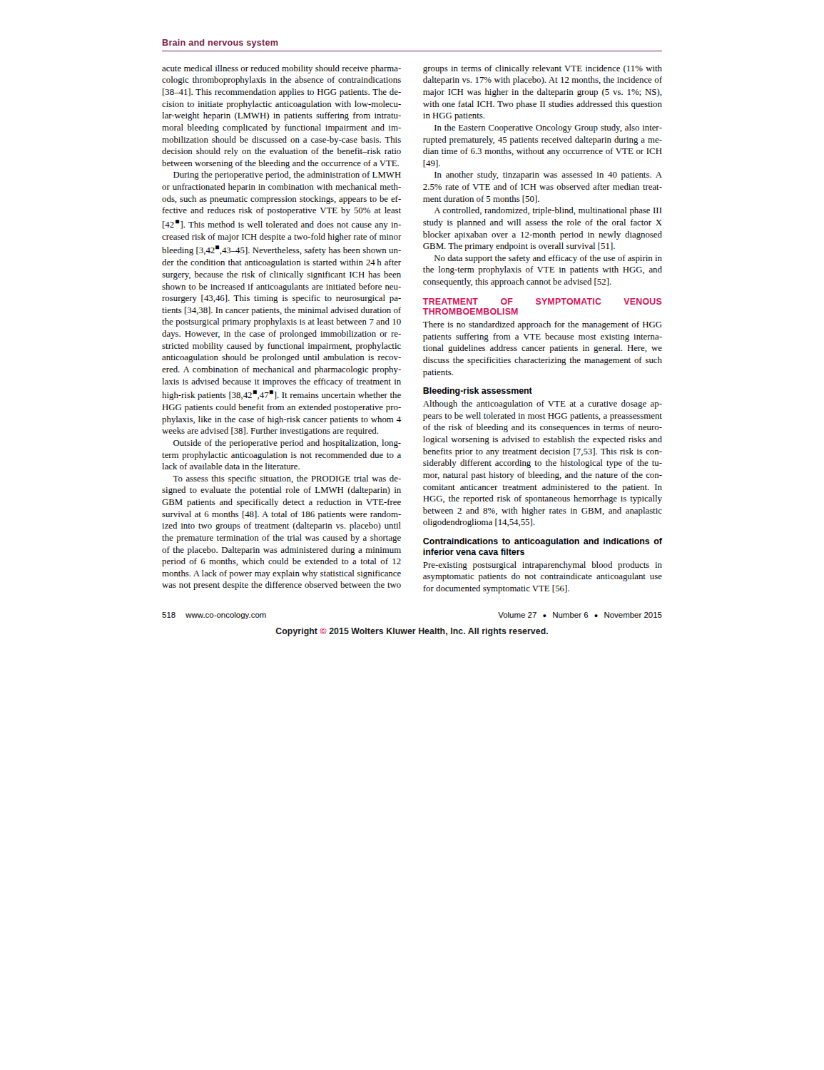Brain and nervous system
acute medical illness or reduced mobility should receive pharmacologic thromboprophylaxis in the absence of contraindications [38–41]. This recommendation applies to HGG patients. The decision to initiate prophylactic anticoagulation with low-molecular-weight heparin (LMWH) in patients suffering from intratumoral bleeding complicated by functional impairment and immobilization should be discussed on a case-by-case basis. This decision should rely on the evaluation of the benefit–risk ratio between worsening of the bleeding and the occurrence of a VTE.
During the perioperative period, the administration of LMWH or unfractionated heparin in combination with mechanical methods, such as pneumatic compression stockings, appears to be effective and reduces risk of postoperative VTE by 50% at least [42■]. This method is well tolerated and does not cause any increased risk of major ICH despite a two-fold higher rate of minor bleeding [3,42■,43–45]. Nevertheless, safety has been shown under the condition that anticoagulation is started within 24 h after surgery, because the risk of clinically significant ICH has been shown to be increased if anticoagulants are initiated before neurosurgery [43,46]. This timing is specific to neurosurgical patients [34,38]. In cancer patients, the minimal advised duration of the postsurgical primary prophylaxis is at least between 7 and 10 days. However, in the case of prolonged immobilization or restricted mobility caused by functional impairment, prophylactic anticoagulation should be prolonged until ambulation is recovered. A combination of mechanical and pharmacologic prophylaxis is advised because it improves the efficacy of treatment in high-risk patients [38,42■,47■]. It remains uncertain whether the HGG patients could benefit from an extended postoperative prophylaxis, like in the case of high-risk cancer patients to whom 4 weeks are advised [38]. Further investigations are required.
Outside of the perioperative period and hospitalization, long-term prophylactic anticoagulation is not recommended due to a lack of available data in the literature.
To assess this specific situation, the PRODIGE trial was designed to evaluate the potential role of LMWH (dalteparin) in GBM patients and specifically detect a reduction in VTE-free survival at 6 months [48]. A total of 186 patients were randomized into two groups of treatment (dalteparin vs. placebo) until the premature termination of the trial was caused by a shortage of the placebo. Dalteparin was administered during a minimum period of 6 months, which could be extended to a total of 12 months. A lack of power may explain why statistical significance was not present despite the difference observed between the two groups in terms of clinically relevant VTE incidence (11% with dalteparin vs. 17% with placebo). At 12 months, the incidence of major ICH was higher in the dalteparin group (5 vs. 1%; NS), with one fatal ICH. Two phase II studies addressed this question in HGG patients.
In the Eastern Cooperative Oncology Group study, also interrupted prematurely, 45 patients received dalteparin during a median time of 6.3 months, without any occurrence of VTE or ICH [49].
In another study, tinzaparin was assessed in 40 patients. A 2.5% rate of VTE and of ICH was observed after median treatment duration of 5 months [50].
A controlled, randomized, triple-blind, multinational phase III study is planned and will assess the role of the oral factor X blocker apixaban over a 12-month period in newly diagnosed GBM. The primary endpoint is overall survival [51].
No data support the safety and efficacy of the use of aspirin in the long-term prophylaxis of VTE in patients with HGG, and consequently, this approach cannot be advised [52].
Treatment of symptomatic venous thromboembolism
There is no standardized approach for the management of HGG patients suffering from a VTE because most existing international guidelines address cancer patients in general. Here, we discuss the specificities characterizing the management of such patients.
Bleeding-risk assessment
Although the anticoagulation of VTE at a curative dosage appears to be well tolerated in most HGG patients, a preassessment of the risk of bleeding and its consequences in terms of neurological worsening is advised to establish the expected risks and benefits prior to any treatment decision [7,53]. This risk is considerably different according to the histological type of the tumor, natural past history of bleeding, and the nature of the concomitant anticancer treatment administered to the patient. In HGG, the reported risk of spontaneous hemorrhage is typically between 2 and 8%, with higher rates in GBM, and anaplastic oligodendroglioma [14,54,55].
Contraindications to anticoagulation and indications of inferior vena cava filters
Pre-existing postsurgical intraparenchymal blood products in asymptomatic patients do not contraindicate anticoagulant use for documented symptomatic VTE [56].
518 www.co-oncology.com
Volume 27 ● Number 6 ● November 2015
Copyright © 2015 Wolters Kluwer Health, Inc. All rights reserved.